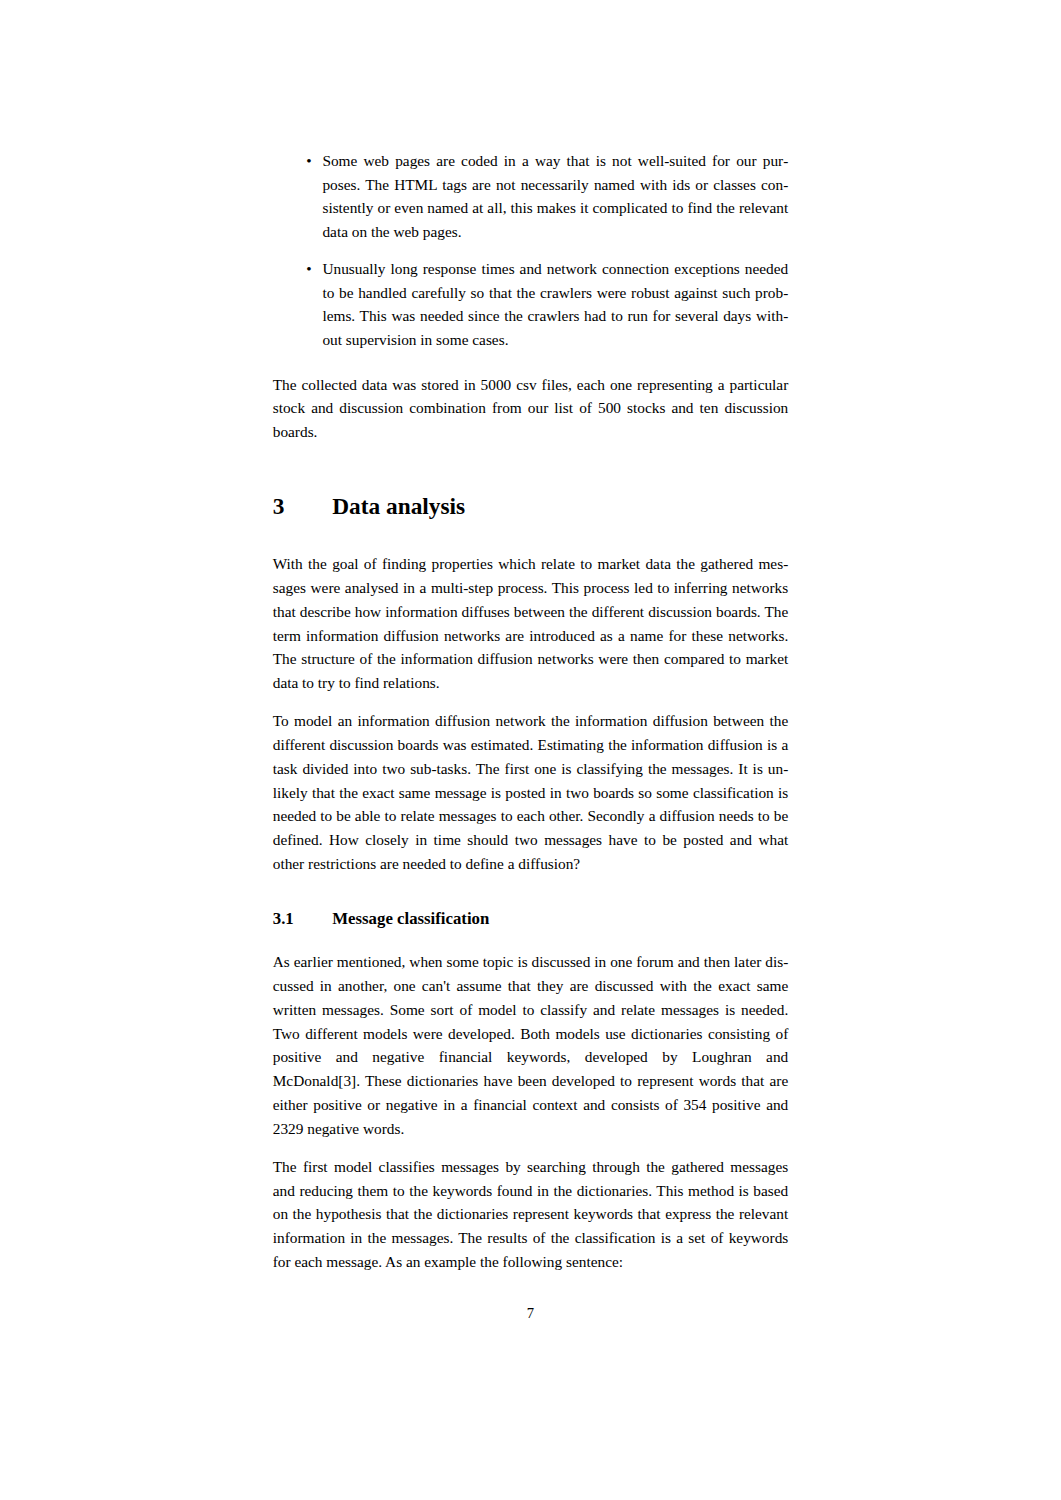Some web pages are coded in a way that is not well-suited for our purposes. The HTML tags are not necessarily named with ids or classes consistently or even named at all, this makes it complicated to find the relevant data on the web pages.
Unusually long response times and network connection exceptions needed to be handled carefully so that the crawlers were robust against such problems. This was needed since the crawlers had to run for several days without supervision in some cases.
The collected data was stored in 5000 csv files, each one representing a particular stock and discussion combination from our list of 500 stocks and ten discussion boards.
3 Data analysis
With the goal of finding properties which relate to market data the gathered messages were analysed in a multi-step process. This process led to inferring networks that describe how information diffuses between the different discussion boards. The term information diffusion networks are introduced as a name for these networks. The structure of the information diffusion networks were then compared to market data to try to find relations.
To model an information diffusion network the information diffusion between the different discussion boards was estimated. Estimating the information diffusion is a task divided into two sub-tasks. The first one is classifying the messages. It is unlikely that the exact same message is posted in two boards so some classification is needed to be able to relate messages to each other. Secondly a diffusion needs to be defined. How closely in time should two messages have to be posted and what other restrictions are needed to define a diffusion?
3.1 Message classification
As earlier mentioned, when some topic is discussed in one forum and then later discussed in another, one can't assume that they are discussed with the exact same written messages. Some sort of model to classify and relate messages is needed. Two different models were developed. Both models use dictionaries consisting of positive and negative financial keywords, developed by Loughran and McDonald[3]. These dictionaries have been developed to represent words that are either positive or negative in a financial context and consists of 354 positive and 2329 negative words.
The first model classifies messages by searching through the gathered messages and reducing them to the keywords found in the dictionaries. This method is based on the hypothesis that the dictionaries represent keywords that express the relevant information in the messages. The results of the classification is a set of keywords for each message. As an example the following sentence:
7